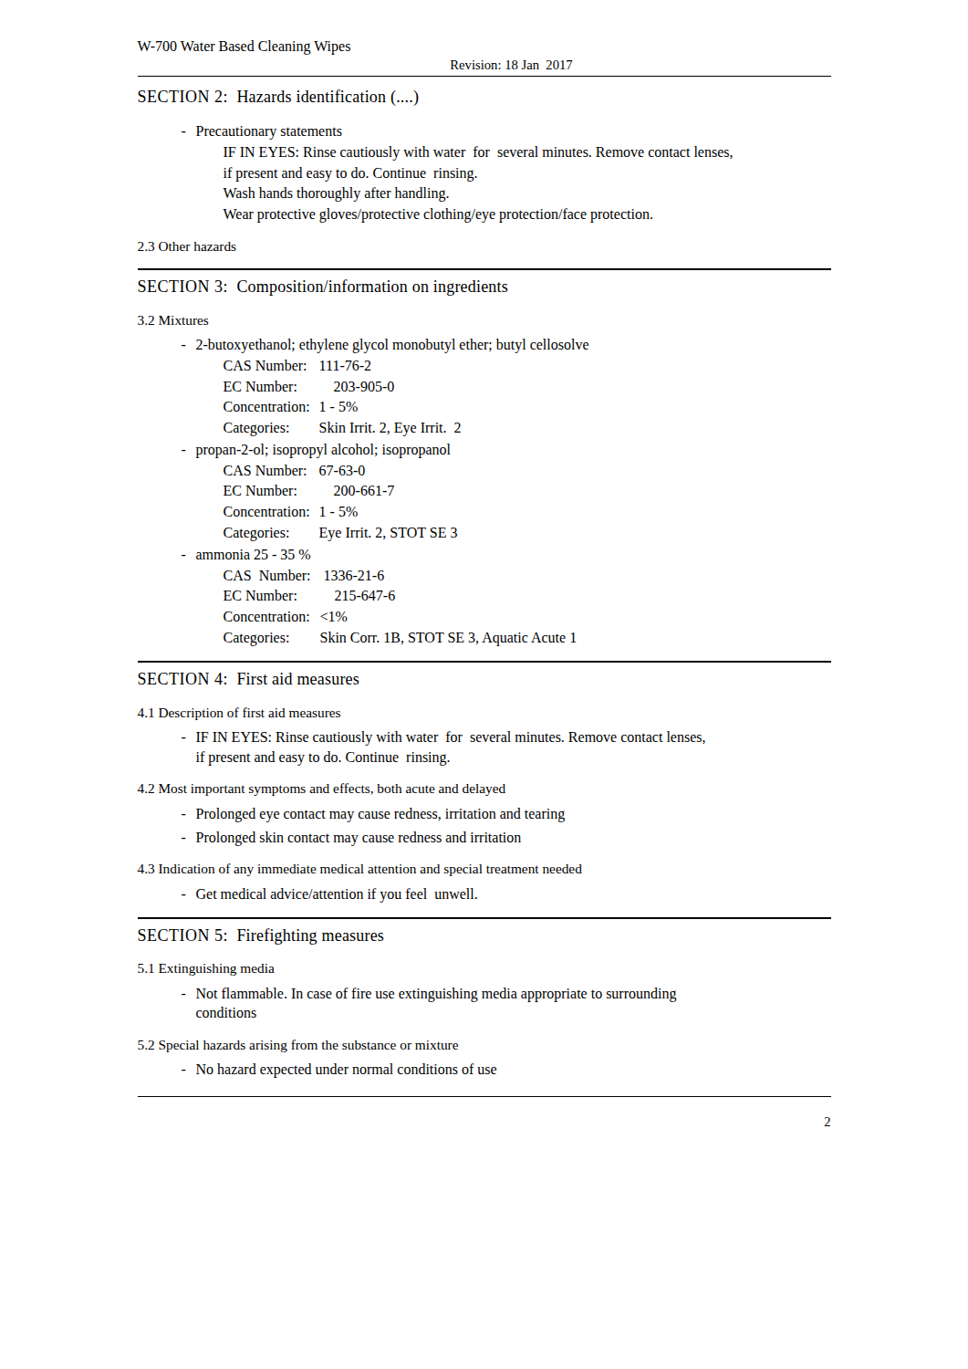W-700 Water Based Cleaning Wipes
Revision: 18 Jan 2017
SECTION 2: Hazards identification (....)
Precautionary statements
IF IN EYES: Rinse cautiously with water for several minutes. Remove contact lenses,
if present and easy to do. Continue rinsing.
Wash hands thoroughly after handling.
Wear protective gloves/protective clothing/eye protection/face protection.
2.3 Other hazards
SECTION 3: Composition/information on ingredients
3.2 Mixtures
2-butoxyethanol; ethylene glycol monobutyl ether; butyl cellosolve
| CAS Number: | 111-76-2 |
| EC Number: | 203-905-0 |
| Concentration: | 1 - 5% |
| Categories: | Skin Irrit. 2, Eye Irrit. 2 |
propan-2-ol; isopropyl alcohol; isopropanol
| CAS Number: | 67-63-0 |
| EC Number: | 200-661-7 |
| Concentration: | 1 - 5% |
| Categories: | Eye Irrit. 2, STOT SE 3 |
ammonia 25 - 35 %
| CAS Number: | 1336-21-6 |
| EC Number: | 215-647-6 |
| Concentration: | <1% |
| Categories: | Skin Corr. 1B, STOT SE 3, Aquatic Acute 1 |
SECTION 4: First aid measures
4.1 Description of first aid measures
IF IN EYES: Rinse cautiously with water for several minutes. Remove contact lenses,
if present and easy to do. Continue rinsing.
4.2 Most important symptoms and effects, both acute and delayed
Prolonged eye contact may cause redness, irritation and tearing
Prolonged skin contact may cause redness and irritation
4.3 Indication of any immediate medical attention and special treatment needed
Get medical advice/attention if you feel unwell.
SECTION 5: Firefighting measures
5.1 Extinguishing media
Not flammable. In case of fire use extinguishing media appropriate to surrounding
conditions
5.2 Special hazards arising from the substance or mixture
No hazard expected under normal conditions of use
2